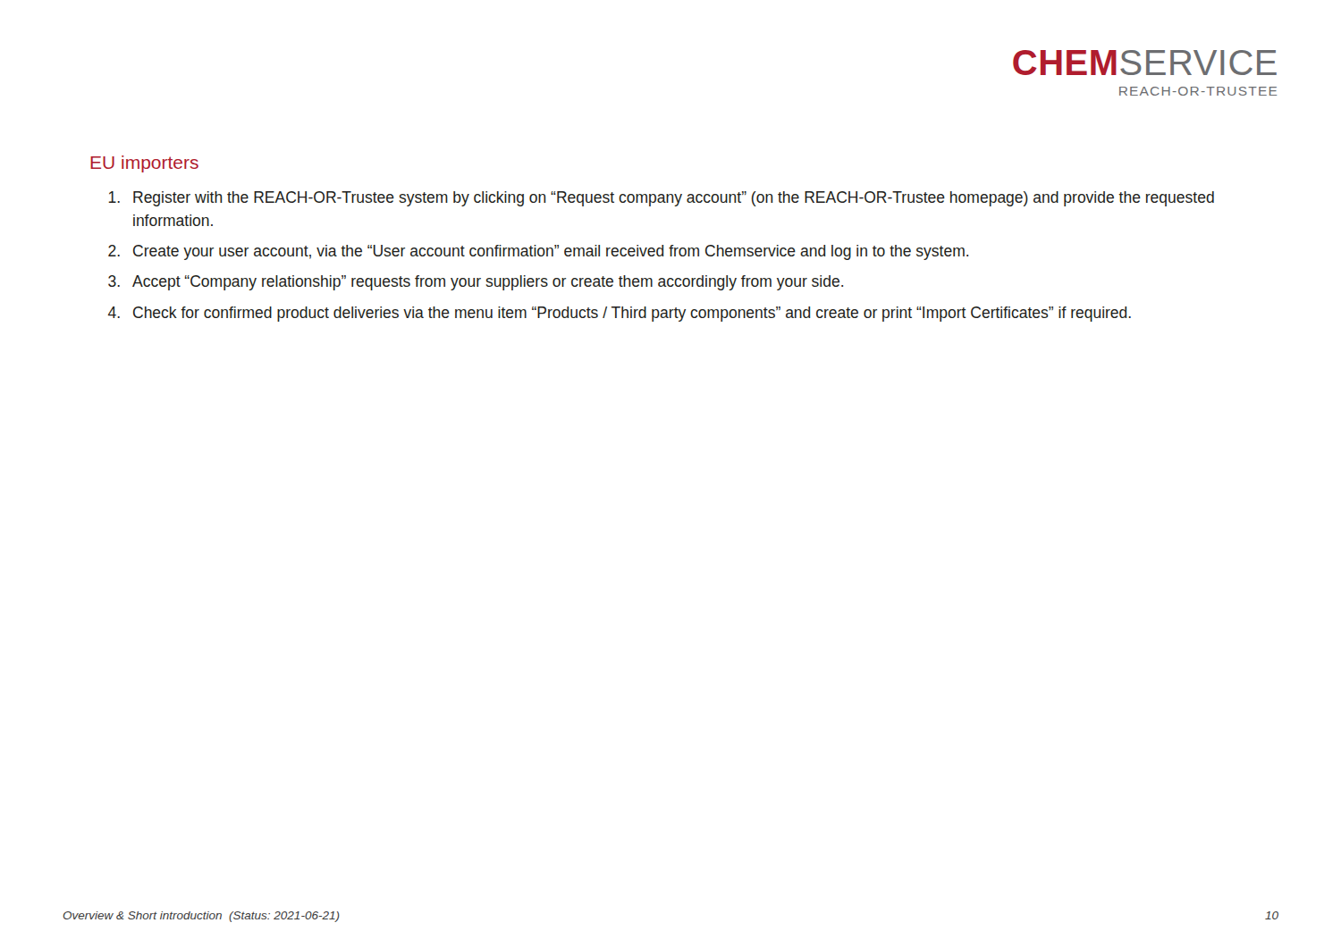CHEM SERVICE
REACH-OR-TRUSTEE
EU importers
Register with the REACH-OR-Trustee system by clicking on “Request company account” (on the REACH-OR-Trustee homepage) and provide the requested information.
Create your user account, via the “User account confirmation” email received from Chemservice and log in to the system.
Accept “Company relationship” requests from your suppliers or create them accordingly from your side.
Check for confirmed product deliveries via the menu item “Products / Third party components” and create or print “Import Certificates” if required.
Overview & Short introduction (Status: 2021-06-21) 10